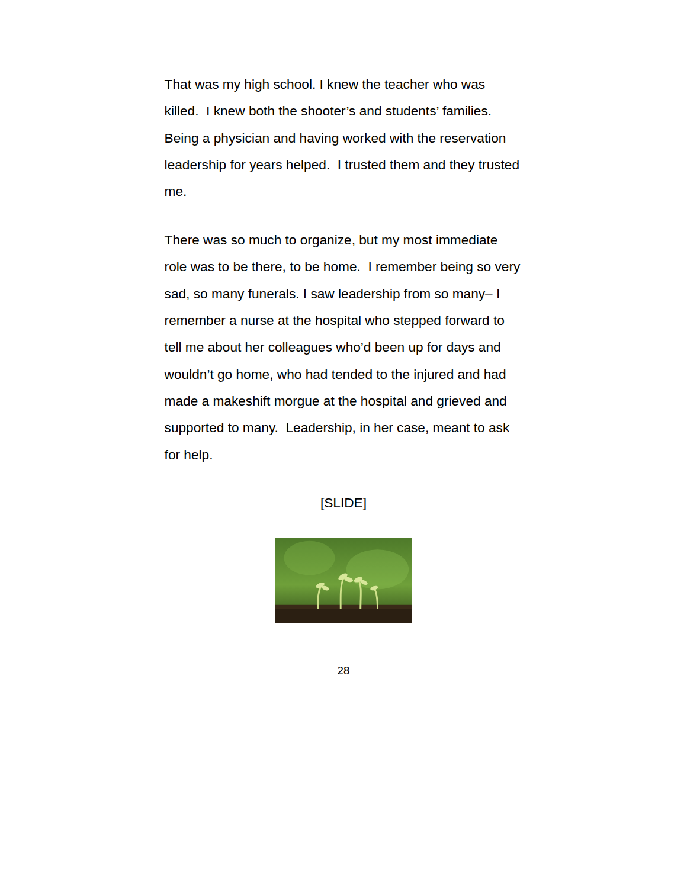That was my high school. I knew the teacher who was killed. I knew both the shooter’s and students’ families. Being a physician and having worked with the reservation leadership for years helped. I trusted them and they trusted me.
There was so much to organize, but my most immediate role was to be there, to be home. I remember being so very sad, so many funerals. I saw leadership from so many– I remember a nurse at the hospital who stepped forward to tell me about her colleagues who’d been up for days and wouldn’t go home, who had tended to the injured and had made a makeshift morgue at the hospital and grieved and supported to many. Leadership, in her case, meant to ask for help.
[SLIDE]
28